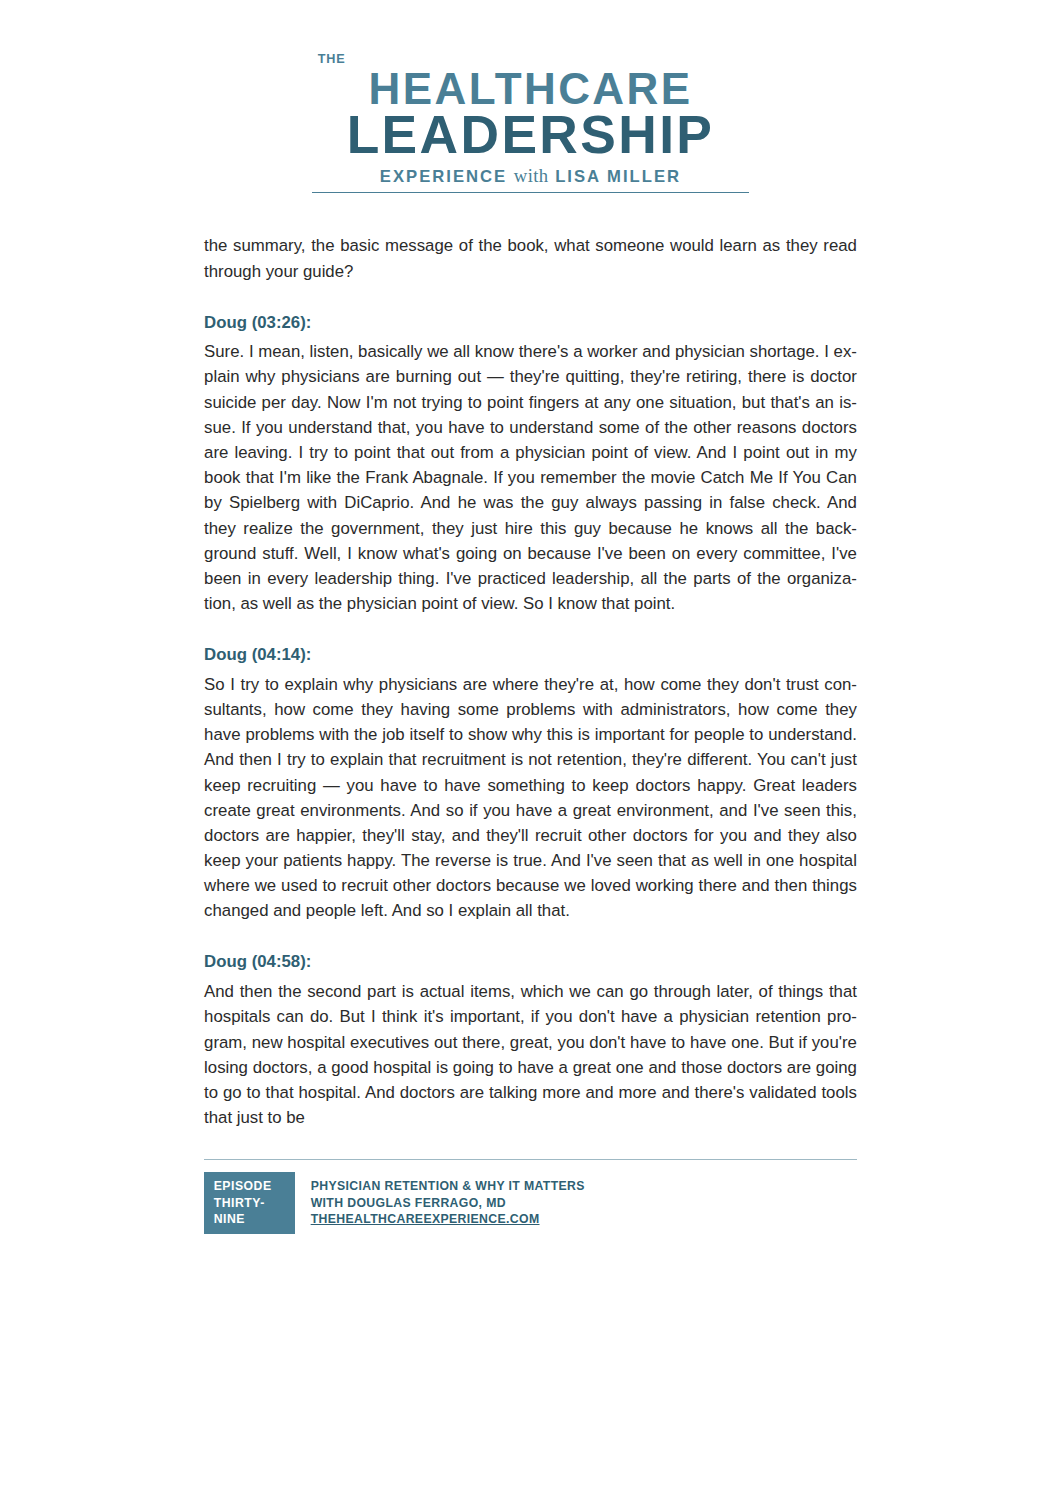THE
HEALTHCARE
LEADERSHIP
EXPERIENCE with LISA MILLER
the summary, the basic message of the book, what someone would learn as they read through your guide?
Doug (03:26):
Sure. I mean, listen, basically we all know there's a worker and physician shortage. I explain why physicians are burning out — they're quitting, they're retiring, there is doctor suicide per day. Now I'm not trying to point fingers at any one situation, but that's an issue. If you understand that, you have to understand some of the other reasons doctors are leaving. I try to point that out from a physician point of view. And I point out in my book that I'm like the Frank Abagnale. If you remember the movie Catch Me If You Can by Spielberg with DiCaprio. And he was the guy always passing in false check. And they realize the government, they just hire this guy because he knows all the background stuff. Well, I know what's going on because I've been on every committee, I've been in every leadership thing. I've practiced leadership, all the parts of the organization, as well as the physician point of view. So I know that point.
Doug (04:14):
So I try to explain why physicians are where they're at, how come they don't trust consultants, how come they having some problems with administrators, how come they have problems with the job itself to show why this is important for people to understand. And then I try to explain that recruitment is not retention, they're different. You can't just keep recruiting — you have to have something to keep doctors happy. Great leaders create great environments. And so if you have a great environment, and I've seen this, doctors are happier, they'll stay, and they'll recruit other doctors for you and they also keep your patients happy. The reverse is true. And I've seen that as well in one hospital where we used to recruit other doctors because we loved working there and then things changed and people left. And so I explain all that.
Doug (04:58):
And then the second part is actual items, which we can go through later, of things that hospitals can do. But I think it's important, if you don't have a physician retention program, new hospital executives out there, great, you don't have to have one. But if you're losing doctors, a good hospital is going to have a great one and those doctors are going to go to that hospital. And doctors are talking more and more and there's validated tools that just to be
Episode
Thirty-
Nine
Physician Retention & Why It Matters
with Douglas Ferrago, MD
thehealthcareexperience.com